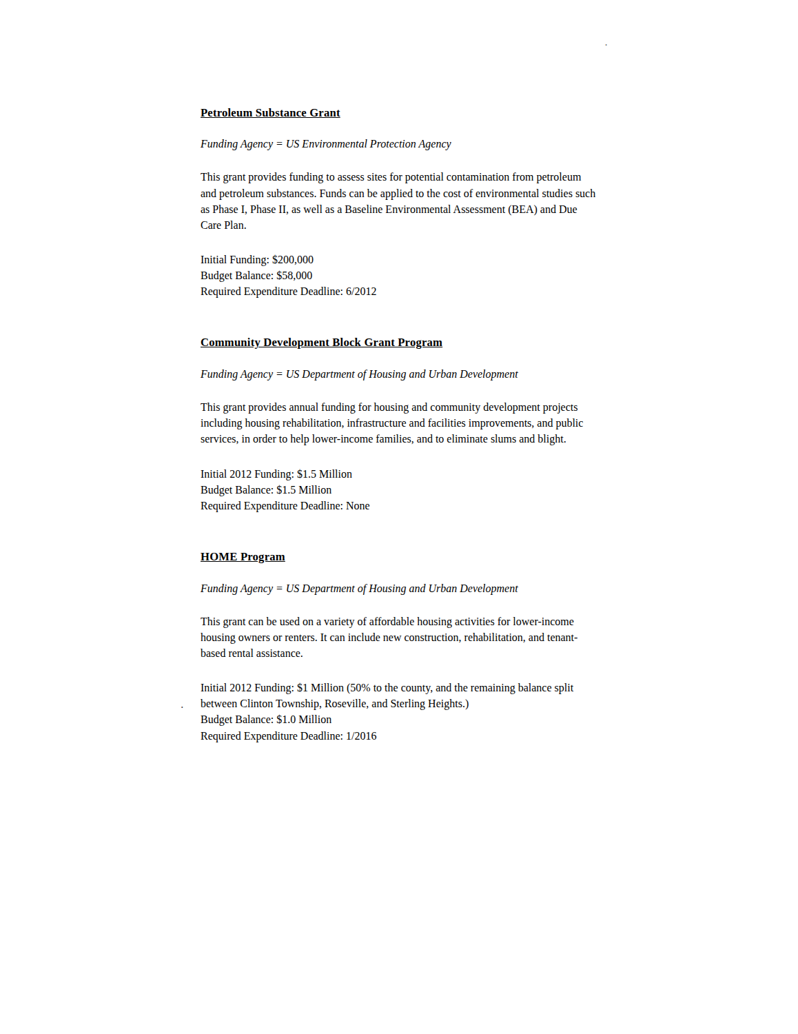.
Petroleum Substance Grant
Funding Agency = US Environmental Protection Agency
This grant provides funding to assess sites for potential contamination from petroleum and petroleum substances. Funds can be applied to the cost of environmental studies such as Phase I, Phase II, as well as a Baseline Environmental Assessment (BEA) and Due Care Plan.
Initial Funding: $200,000
Budget Balance: $58,000
Required Expenditure Deadline: 6/2012
Community Development Block Grant Program
Funding Agency = US Department of Housing and Urban Development
This grant provides annual funding for housing and community development projects including housing rehabilitation, infrastructure and facilities improvements, and public services, in order to help lower-income families, and to eliminate slums and blight.
Initial 2012 Funding: $1.5 Million
Budget Balance: $1.5 Million
Required Expenditure Deadline: None
HOME Program
Funding Agency = US Department of Housing and Urban Development
This grant can be used on a variety of affordable housing activities for lower-income housing owners or renters. It can include new construction, rehabilitation, and tenant-based rental assistance.
Initial 2012 Funding: $1 Million (50% to the county, and the remaining balance split between Clinton Township, Roseville, and Sterling Heights.)
Budget Balance: $1.0 Million
Required Expenditure Deadline: 1/2016
.